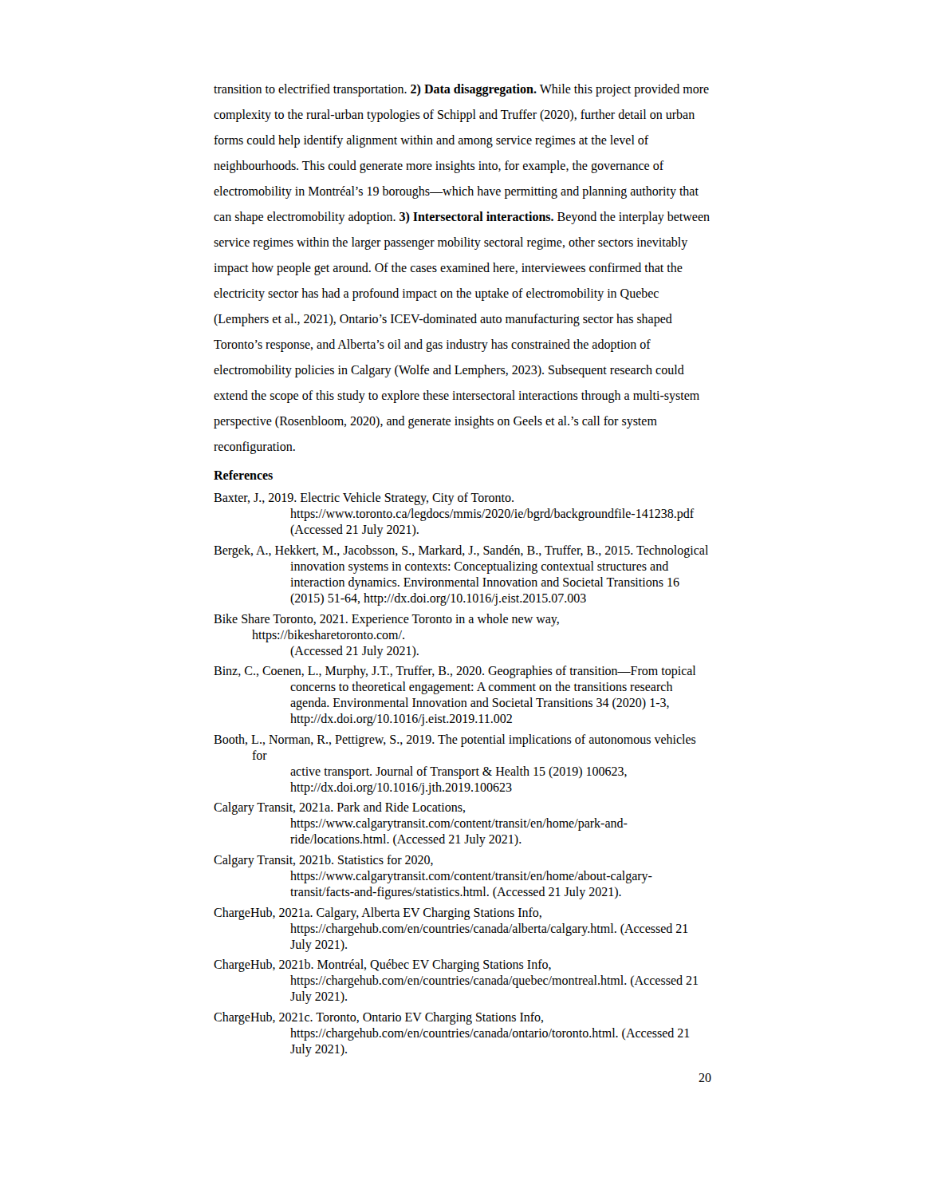transition to electrified transportation. 2) Data disaggregation. While this project provided more complexity to the rural-urban typologies of Schippl and Truffer (2020), further detail on urban forms could help identify alignment within and among service regimes at the level of neighbourhoods. This could generate more insights into, for example, the governance of electromobility in Montréal’s 19 boroughs—which have permitting and planning authority that can shape electromobility adoption. 3) Intersectoral interactions. Beyond the interplay between service regimes within the larger passenger mobility sectoral regime, other sectors inevitably impact how people get around. Of the cases examined here, interviewees confirmed that the electricity sector has had a profound impact on the uptake of electromobility in Quebec (Lemphers et al., 2021), Ontario’s ICEV-dominated auto manufacturing sector has shaped Toronto’s response, and Alberta’s oil and gas industry has constrained the adoption of electromobility policies in Calgary (Wolfe and Lemphers, 2023). Subsequent research could extend the scope of this study to explore these intersectoral interactions through a multi-system perspective (Rosenbloom, 2020), and generate insights on Geels et al.’s call for system reconfiguration.
References
Baxter, J., 2019. Electric Vehicle Strategy, City of Toronto. https://www.toronto.ca/legdocs/mmis/2020/ie/bgrd/backgroundfile-141238.pdf (Accessed 21 July 2021).
Bergek, A., Hekkert, M., Jacobsson, S., Markard, J., Sandén, B., Truffer, B., 2015. Technological innovation systems in contexts: Conceptualizing contextual structures and interaction dynamics. Environmental Innovation and Societal Transitions 16 (2015) 51-64, http://dx.doi.org/10.1016/j.eist.2015.07.003
Bike Share Toronto, 2021. Experience Toronto in a whole new way, https://bikesharetoronto.com/. (Accessed 21 July 2021).
Binz, C., Coenen, L., Murphy, J.T., Truffer, B., 2020. Geographies of transition—From topical concerns to theoretical engagement: A comment on the transitions research agenda. Environmental Innovation and Societal Transitions 34 (2020) 1-3, http://dx.doi.org/10.1016/j.eist.2019.11.002
Booth, L., Norman, R., Pettigrew, S., 2019. The potential implications of autonomous vehicles for active transport. Journal of Transport & Health 15 (2019) 100623, http://dx.doi.org/10.1016/j.jth.2019.100623
Calgary Transit, 2021a. Park and Ride Locations, https://www.calgarytransit.com/content/transit/en/home/park-and-ride/locations.html. (Accessed 21 July 2021).
Calgary Transit, 2021b. Statistics for 2020, https://www.calgarytransit.com/content/transit/en/home/about-calgary-transit/facts-and-figures/statistics.html. (Accessed 21 July 2021).
ChargeHub, 2021a. Calgary, Alberta EV Charging Stations Info, https://chargehub.com/en/countries/canada/alberta/calgary.html. (Accessed 21 July 2021).
ChargeHub, 2021b. Montréal, Québec EV Charging Stations Info, https://chargehub.com/en/countries/canada/quebec/montreal.html. (Accessed 21 July 2021).
ChargeHub, 2021c. Toronto, Ontario EV Charging Stations Info, https://chargehub.com/en/countries/canada/ontario/toronto.html. (Accessed 21 July 2021).
20